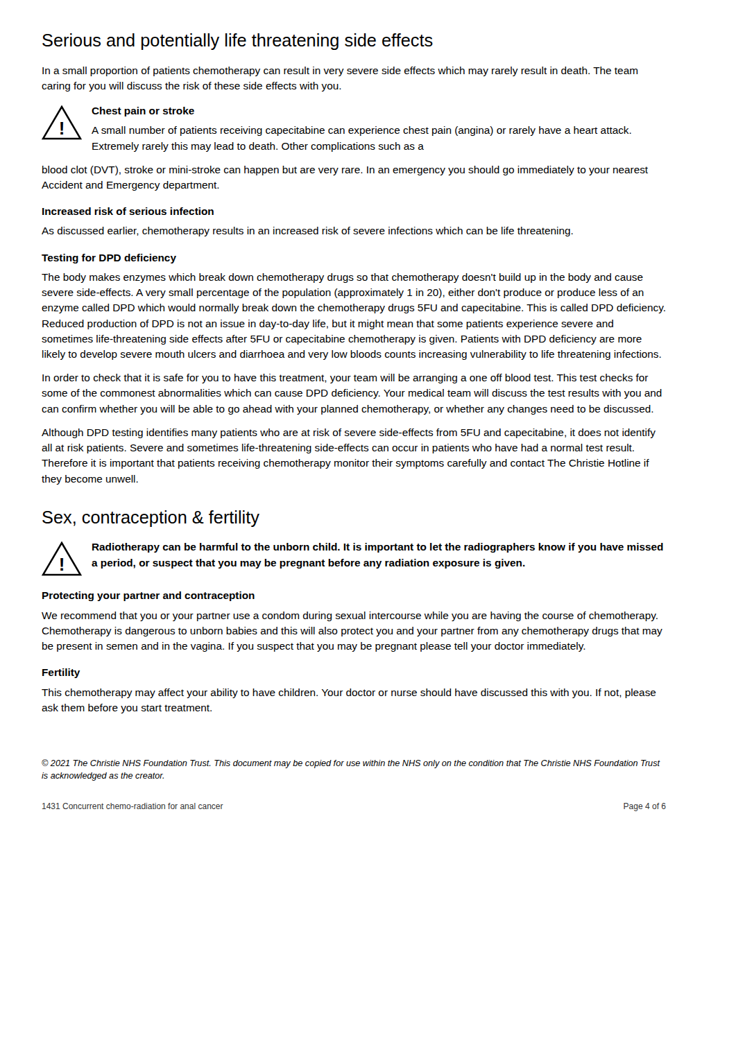Serious and potentially life threatening side effects
In a small proportion of patients chemotherapy can result in very severe side effects which may rarely result in death. The team caring for you will discuss the risk of these side effects with you.
!
Chest pain or stroke
A small number of patients receiving capecitabine can experience chest pain (angina) or rarely have a heart attack. Extremely rarely this may lead to death. Other complications such as a
blood clot (DVT), stroke or mini-stroke can happen but are very rare. In an emergency you should go immediately to your nearest Accident and Emergency department.
Increased risk of serious infection
As discussed earlier, chemotherapy results in an increased risk of severe infections which can be life threatening.
Testing for DPD deficiency
The body makes enzymes which break down chemotherapy drugs so that chemotherapy doesn't build up in the body and cause severe side-effects. A very small percentage of the population (approximately 1 in 20), either don't produce or produce less of an enzyme called DPD which would normally break down the chemotherapy drugs 5FU and capecitabine. This is called DPD deficiency. Reduced production of DPD is not an issue in day-to-day life, but it might mean that some patients experience severe and sometimes life-threatening side effects after 5FU or capecitabine chemotherapy is given. Patients with DPD deficiency are more likely to develop severe mouth ulcers and diarrhoea and very low bloods counts increasing vulnerability to life threatening infections.
In order to check that it is safe for you to have this treatment, your team will be arranging a one off blood test. This test checks for some of the commonest abnormalities which can cause DPD deficiency. Your medical team will discuss the test results with you and can confirm whether you will be able to go ahead with your planned chemotherapy, or whether any changes need to be discussed.
Although DPD testing identifies many patients who are at risk of severe side-effects from 5FU and capecitabine, it does not identify all at risk patients. Severe and sometimes life-threatening side-effects can occur in patients who have had a normal test result. Therefore it is important that patients receiving chemotherapy monitor their symptoms carefully and contact The Christie Hotline if they become unwell.
Sex, contraception & fertility
!
Radiotherapy can be harmful to the unborn child. It is important to let the radiographers know if you have missed a period, or suspect that you may be pregnant before any radiation exposure is given.
Protecting your partner and contraception
We recommend that you or your partner use a condom during sexual intercourse while you are having the course of chemotherapy. Chemotherapy is dangerous to unborn babies and this will also protect you and your partner from any chemotherapy drugs that may be present in semen and in the vagina. If you suspect that you may be pregnant please tell your doctor immediately.
Fertility
This chemotherapy may affect your ability to have children. Your doctor or nurse should have discussed this with you. If not, please ask them before you start treatment.
© 2021 The Christie NHS Foundation Trust. This document may be copied for use within the NHS only on the condition that The Christie NHS Foundation Trust is acknowledged as the creator.
1431 Concurrent chemo-radiation for anal cancer Page 4 of 6